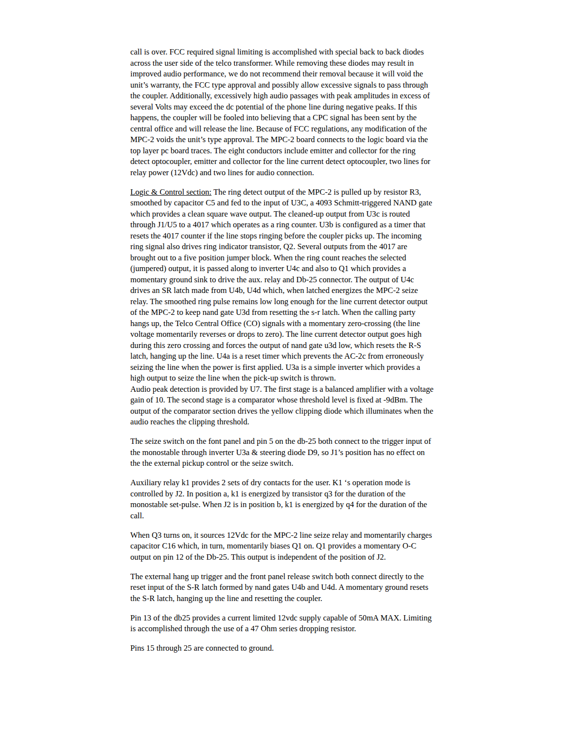call is over. FCC required signal limiting is accomplished with special back to back diodes across the user side of the telco transformer. While removing these diodes may result in improved audio performance, we do not recommend their removal because it will void the unit’s warranty, the FCC type approval and possibly allow excessive signals to pass through the coupler. Additionally, excessively high audio passages with peak amplitudes in excess of several Volts may exceed the dc potential of the phone line during negative peaks. If this happens, the coupler will be fooled into believing that a CPC signal has been sent by the central office and will release the line. Because of FCC regulations, any modification of the MPC-2 voids the unit’s type approval. The MPC-2 board connects to the logic board via the top layer pc board traces. The eight conductors include emitter and collector for the ring detect optocoupler, emitter and collector for the line current detect optocoupler, two lines for relay power (12Vdc) and two lines for audio connection.
Logic & Control section: The ring detect output of the MPC-2 is pulled up by resistor R3, smoothed by capacitor C5 and fed to the input of U3C, a 4093 Schmitt-triggered NAND gate which provides a clean square wave output. The cleaned-up output from U3c is routed through J1/U5 to a 4017 which operates as a ring counter. U3b is configured as a timer that resets the 4017 counter if the line stops ringing before the coupler picks up. The incoming ring signal also drives ring indicator transistor, Q2. Several outputs from the 4017 are brought out to a five position jumper block. When the ring count reaches the selected (jumpered) output, it is passed along to inverter U4c and also to Q1 which provides a momentary ground sink to drive the aux. relay and Db-25 connector. The output of U4c drives an SR latch made from U4b, U4d which, when latched energizes the MPC-2 seize relay. The smoothed ring pulse remains low long enough for the line current detector output of the MPC-2 to keep nand gate U3d from resetting the s-r latch. When the calling party hangs up, the Telco Central Office (CO) signals with a momentary zero-crossing (the line voltage momentarily reverses or drops to zero). The line current detector output goes high during this zero crossing and forces the output of nand gate u3d low, which resets the R-S latch, hanging up the line. U4a is a reset timer which prevents the AC-2c from erroneously seizing the line when the power is first applied. U3a is a simple inverter which provides a high output to seize the line when the pick-up switch is thrown.
Audio peak detection is provided by U7. The first stage is a balanced amplifier with a voltage gain of 10. The second stage is a comparator whose threshold level is fixed at -9dBm. The output of the comparator section drives the yellow clipping diode which illuminates when the audio reaches the clipping threshold.
The seize switch on the font panel and pin 5 on the db-25 both connect to the trigger input of the monostable through inverter U3a & steering diode D9, so J1’s position has no effect on the the external pickup control or the seize switch.
Auxiliary relay k1 provides 2 sets of dry contacts for the user. K1 ‘s operation mode is controlled by J2. In position a, k1 is energized by transistor q3 for the duration of the monostable set-pulse. When J2 is in position b, k1 is energized by q4 for the duration of the call.
When Q3 turns on, it sources 12Vdc for the MPC-2 line seize relay and momentarily charges capacitor C16 which, in turn, momentarily biases Q1 on. Q1 provides a momentary O-C output on pin 12 of the Db-25. This output is independent of the position of J2.
The external hang up trigger and the front panel release switch both connect directly to the reset input of the S-R latch formed by nand gates U4b and U4d. A momentary ground resets the S-R latch, hanging up the line and resetting the coupler.
Pin 13 of the db25 provides a current limited 12vdc supply capable of 50mA MAX. Limiting is accomplished through the use of a 47 Ohm series dropping resistor.
Pins 15 through 25 are connected to ground.